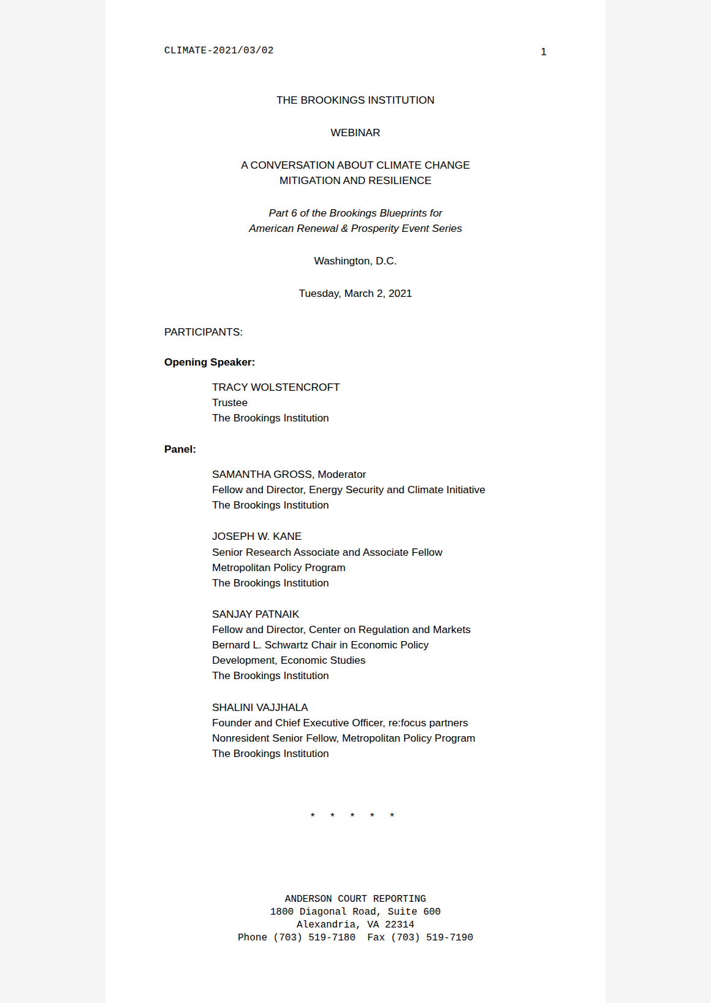CLIMATE-2021/03/02 1
THE BROOKINGS INSTITUTION
WEBINAR
A CONVERSATION ABOUT CLIMATE CHANGE
MITIGATION AND RESILIENCE
Part 6 of the Brookings Blueprints for
American Renewal & Prosperity Event Series
Washington, D.C.
Tuesday, March 2, 2021
PARTICIPANTS:
Opening Speaker:
TRACY WOLSTENCROFT
Trustee
The Brookings Institution
Panel:
SAMANTHA GROSS, Moderator
Fellow and Director, Energy Security and Climate Initiative
The Brookings Institution
JOSEPH W. KANE
Senior Research Associate and Associate Fellow
Metropolitan Policy Program
The Brookings Institution
SANJAY PATNAIK
Fellow and Director, Center on Regulation and Markets
Bernard L. Schwartz Chair in Economic Policy
Development, Economic Studies
The Brookings Institution
SHALINI VAJJHALA
Founder and Chief Executive Officer, re:focus partners
Nonresident Senior Fellow, Metropolitan Policy Program
The Brookings Institution
* * * * *
ANDERSON COURT REPORTING
1800 Diagonal Road, Suite 600
Alexandria, VA 22314
Phone (703) 519-7180 Fax (703) 519-7190